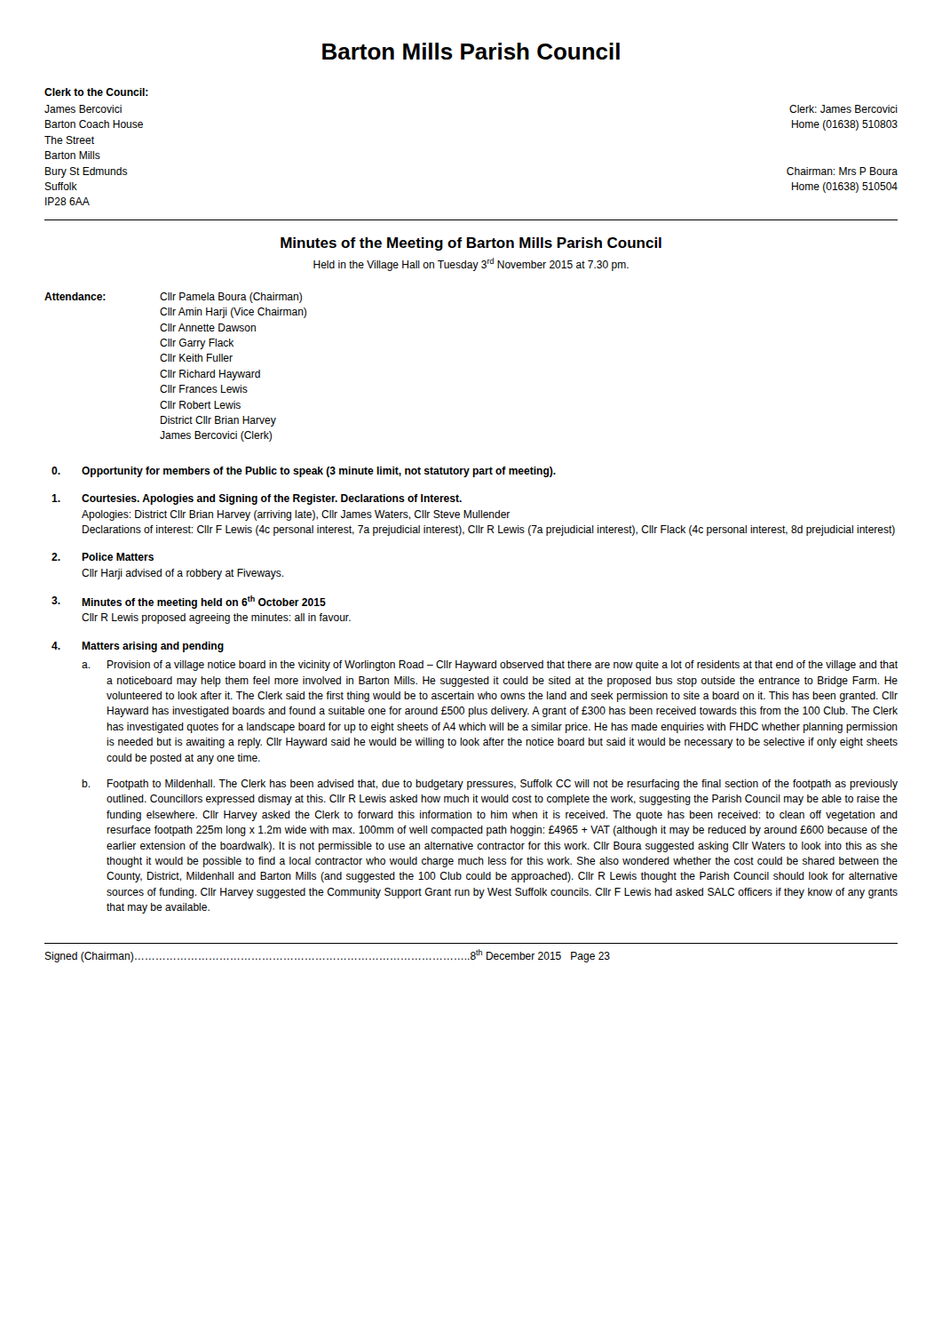Barton Mills Parish Council
Clerk to the Council:
| James Bercovici | Clerk: James Bercovici |
| Barton Coach House | Home (01638) 510803 |
| The Street | |
| Barton Mills | |
| Bury St Edmunds | Chairman: Mrs P Boura |
| Suffolk | Home (01638) 510504 |
| IP28 6AA | |
Minutes of the Meeting of Barton Mills Parish Council
Held in the Village Hall on Tuesday 3rd November 2015 at 7.30 pm.
Attendance:
Cllr Pamela Boura (Chairman)
Cllr Amin Harji (Vice Chairman)
Cllr Annette Dawson
Cllr Garry Flack
Cllr Keith Fuller
Cllr Richard Hayward
Cllr Frances Lewis
Cllr Robert Lewis
District Cllr Brian Harvey
James Bercovici (Clerk)
Opportunity for members of the Public to speak (3 minute limit, not statutory part of meeting).
Courtesies. Apologies and Signing of the Register. Declarations of Interest. Apologies: District Cllr Brian Harvey (arriving late), Cllr James Waters, Cllr Steve Mullender Declarations of interest: Cllr F Lewis (4c personal interest, 7a prejudicial interest), Cllr R Lewis (7a prejudicial interest), Cllr Flack (4c personal interest, 8d prejudicial interest)
Police Matters Cllr Harji advised of a robbery at Fiveways.
Minutes of the meeting held on 6th October 2015 Cllr R Lewis proposed agreeing the minutes: all in favour.
Matters arising and pending
Provision of a village notice board in the vicinity of Worlington Road – Cllr Hayward observed that there are now quite a lot of residents at that end of the village and that a noticeboard may help them feel more involved in Barton Mills. He suggested it could be sited at the proposed bus stop outside the entrance to Bridge Farm. He volunteered to look after it. The Clerk said the first thing would be to ascertain who owns the land and seek permission to site a board on it. This has been granted. Cllr Hayward has investigated boards and found a suitable one for around £500 plus delivery. A grant of £300 has been received towards this from the 100 Club. The Clerk has investigated quotes for a landscape board for up to eight sheets of A4 which will be a similar price. He has made enquiries with FHDC whether planning permission is needed but is awaiting a reply. Cllr Hayward said he would be willing to look after the notice board but said it would be necessary to be selective if only eight sheets could be posted at any one time.
Footpath to Mildenhall. The Clerk has been advised that, due to budgetary pressures, Suffolk CC will not be resurfacing the final section of the footpath as previously outlined. Councillors expressed dismay at this. Cllr R Lewis asked how much it would cost to complete the work, suggesting the Parish Council may be able to raise the funding elsewhere. Cllr Harvey asked the Clerk to forward this information to him when it is received. The quote has been received: to clean off vegetation and resurface footpath 225m long x 1.2m wide with max. 100mm of well compacted path hoggin: £4965 + VAT (although it may be reduced by around £600 because of the earlier extension of the boardwalk). It is not permissible to use an alternative contractor for this work. Cllr Boura suggested asking Cllr Waters to look into this as she thought it would be possible to find a local contractor who would charge much less for this work. She also wondered whether the cost could be shared between the County, District, Mildenhall and Barton Mills (and suggested the 100 Club could be approached). Cllr R Lewis thought the Parish Council should look for alternative sources of funding. Cllr Harvey suggested the Community Support Grant run by West Suffolk councils. Cllr F Lewis had asked SALC officers if they know of any grants that may be available.
Signed (Chairman)…………………………………………………………………………………..8th December 2015 Page 23